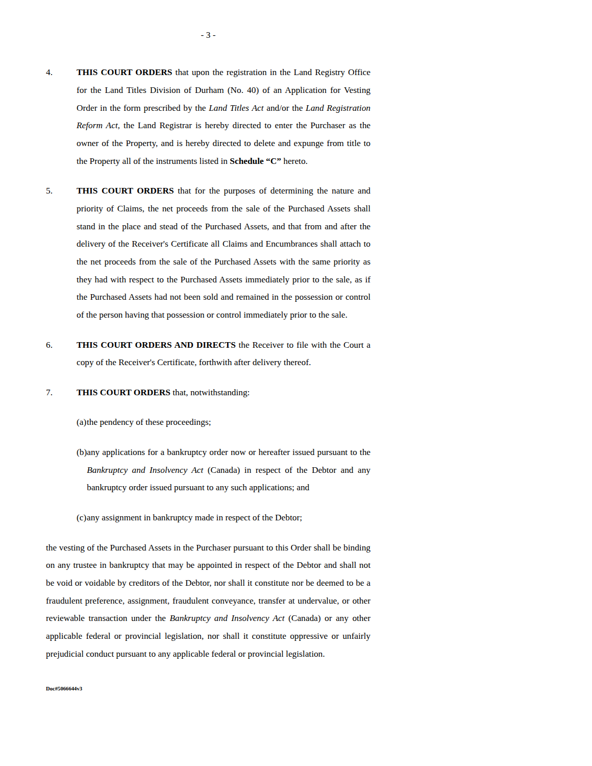- 3 -
4.
THIS COURT ORDERS that upon the registration in the Land Registry Office for the Land Titles Division of Durham (No. 40) of an Application for Vesting Order in the form prescribed by the Land Titles Act and/or the Land Registration Reform Act, the Land Registrar is hereby directed to enter the Purchaser as the owner of the Property, and is hereby directed to delete and expunge from title to the Property all of the instruments listed in Schedule “C” hereto.
5.
THIS COURT ORDERS that for the purposes of determining the nature and priority of Claims, the net proceeds from the sale of the Purchased Assets shall stand in the place and stead of the Purchased Assets, and that from and after the delivery of the Receiver's Certificate all Claims and Encumbrances shall attach to the net proceeds from the sale of the Purchased Assets with the same priority as they had with respect to the Purchased Assets immediately prior to the sale, as if the Purchased Assets had not been sold and remained in the possession or control of the person having that possession or control immediately prior to the sale.
6.
THIS COURT ORDERS AND DIRECTS the Receiver to file with the Court a copy of the Receiver's Certificate, forthwith after delivery thereof.
7.
THIS COURT ORDERS that, notwithstanding:
(a)
the pendency of these proceedings;
(b)
any applications for a bankruptcy order now or hereafter issued pursuant to the Bankruptcy and Insolvency Act (Canada) in respect of the Debtor and any bankruptcy order issued pursuant to any such applications; and
(c)
any assignment in bankruptcy made in respect of the Debtor;
the vesting of the Purchased Assets in the Purchaser pursuant to this Order shall be binding on any trustee in bankruptcy that may be appointed in respect of the Debtor and shall not be void or voidable by creditors of the Debtor, nor shall it constitute nor be deemed to be a fraudulent preference, assignment, fraudulent conveyance, transfer at undervalue, or other reviewable transaction under the Bankruptcy and Insolvency Act (Canada) or any other applicable federal or provincial legislation, nor shall it constitute oppressive or unfairly prejudicial conduct pursuant to any applicable federal or provincial legislation.
Doc#5066644v3